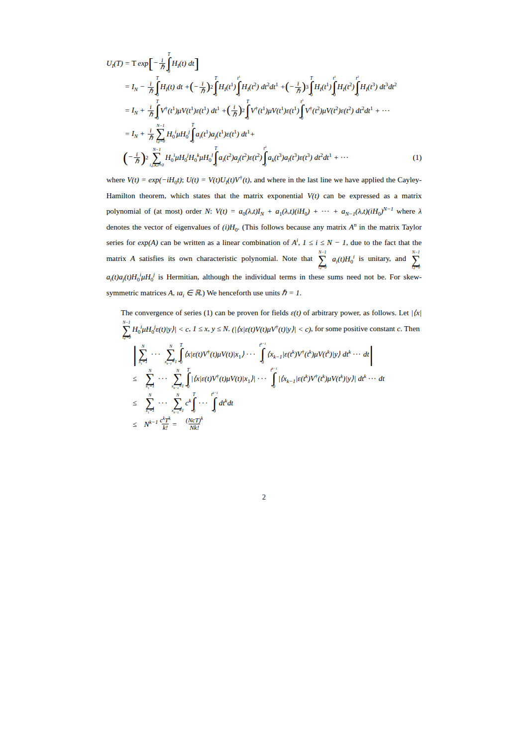UI(T) = T exp [ −iℏ T∫0 HI(t) dt ]
= IN − iℏ T∫0 HI(t) dt + ( −iℏ )2 T∫0 HI(t1) t1∫0 HI(t2) dt2dt1 + ( −iℏ )3 T∫0 HI(t1) t1∫0 HI(t2) t2∫0 HI(t3) dt3dt2
= IN + iℏ T∫0 V†(t1)μV(t1)ε(t1) dt1 + ( iℏ )2 T∫0 V†(t1)μV(t1)ε(t1) t1∫0 V†(t2)μV(t2)ε(t2) dt2dt1 + ···
= IN + iℏ N−1∑i,j=0 H0iμH0j T∫0 ai(t1)aj(t1)ε(t1) dt1+
( −iℏ )2 N−1∑i,j,k,l=0 H0iμH0jH0kμH0l T∫0 ai(t2)aj(t2)ε(t2) t2∫0 ak(t3)al(t3)ε(t3) dt2dt1 + ··· (1)
where V(t) = exp(−iH0t); U(t) = V(t)UI(t)V†(t), and where in the last line we have applied the Cayley-Hamilton theorem, which states that the matrix exponential V(t) can be expressed as a matrix polynomial of (at most) order N: V(t) = a0(λ,t)IN + a1(λ,t)(iH0) + ··· + aN−1(λ,t)(iH0)N−1 where λ denotes the vector of eigenvalues of (i)H0. (This follows because any matrix An in the matrix Taylor series for exp(A) can be written as a linear combination of Ai, 1 ≤ i ≤ N − 1, due to the fact that the matrix A satisfies its own characteristic polynomial. Note that N−1∑i,j=0 ai(t)H0i is unitary, and N−1∑i,j=0 ai(t)aj(t)H0iμH0j is Hermitian, although the individual terms in these sums need not be. For skew-symmetric matrices A, ıai ∈ ℝ.) We henceforth use units ℏ = 1.
The convergence of series (1) can be proven for fields ε(t) of arbitrary power, as follows. Let |⟨x|N−1∑i,j=0 H0iμH0jε(t)|y⟩| < c, 1 ≤ x, y ≤ N. (|⟨x|ε(t)V(t)μV†(t)|y⟩| < c), for some positive constant c. Then
| N∑x1=1 ··· N∑xk−1=1 T∫0 ⟨x|ε(t)V†(t)μV(t)|x1⟩ ··· tk−1∫0 ⟨xk−1|ε(tk)V†(tk)μV(tk)|y⟩ dtk ··· dt |
≤ N∑x1=1 ··· N∑xk−1=1 T∫0 |⟨x|ε(t)V†(t)μV(t)|x1⟩| ··· tk−1∫0 |⟨xk−1|ε(tk)V†(tk)μV(tk)|y⟩| dtk ··· dt
≤ N∑x1=1 ··· N∑xk−1=1 ck T∫0 ··· tk−1∫0 dtkdt
≤ Nk−1 ckTk k! = (NcT)k Nk!
2